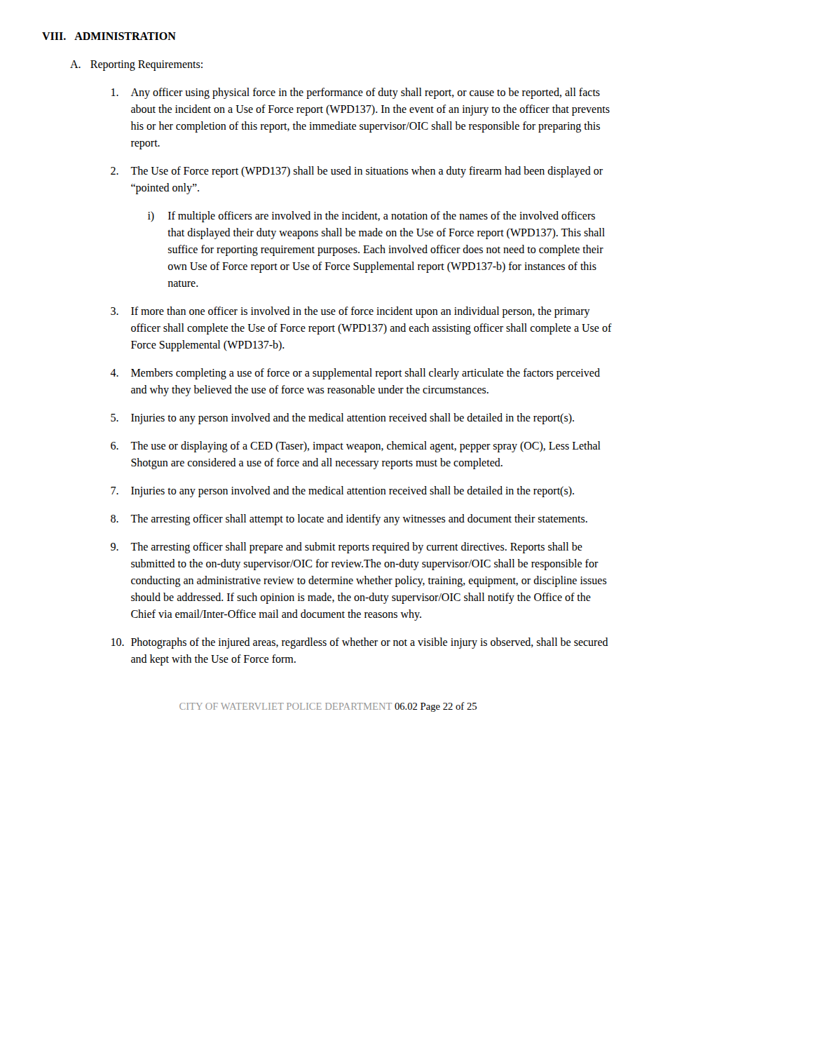VIII. ADMINISTRATION
A. Reporting Requirements:
1. Any officer using physical force in the performance of duty shall report, or cause to be reported, all facts about the incident on a Use of Force report (WPD137). In the event of an injury to the officer that prevents his or her completion of this report, the immediate supervisor/OIC shall be responsible for preparing this report.
2. The Use of Force report (WPD137) shall be used in situations when a duty firearm had been displayed or “pointed only”.
i) If multiple officers are involved in the incident, a notation of the names of the involved officers that displayed their duty weapons shall be made on the Use of Force report (WPD137). This shall suffice for reporting requirement purposes. Each involved officer does not need to complete their own Use of Force report or Use of Force Supplemental report (WPD137-b) for instances of this nature.
3. If more than one officer is involved in the use of force incident upon an individual person, the primary officer shall complete the Use of Force report (WPD137) and each assisting officer shall complete a Use of Force Supplemental (WPD137-b).
4. Members completing a use of force or a supplemental report shall clearly articulate the factors perceived and why they believed the use of force was reasonable under the circumstances.
5. Injuries to any person involved and the medical attention received shall be detailed in the report(s).
6. The use or displaying of a CED (Taser), impact weapon, chemical agent, pepper spray (OC), Less Lethal Shotgun are considered a use of force and all necessary reports must be completed.
7. Injuries to any person involved and the medical attention received shall be detailed in the report(s).
8. The arresting officer shall attempt to locate and identify any witnesses and document their statements.
9. The arresting officer shall prepare and submit reports required by current directives. Reports shall be submitted to the on-duty supervisor/OIC for review.The on-duty supervisor/OIC shall be responsible for conducting an administrative review to determine whether policy, training, equipment, or discipline issues should be addressed. If such opinion is made, the on-duty supervisor/OIC shall notify the Office of the Chief via email/Inter-Office mail and document the reasons why.
10. Photographs of the injured areas, regardless of whether or not a visible injury is observed, shall be secured and kept with the Use of Force form.
CITY OF WATERVLIET POLICE DEPARTMENT 06.02 Page 22 of 25